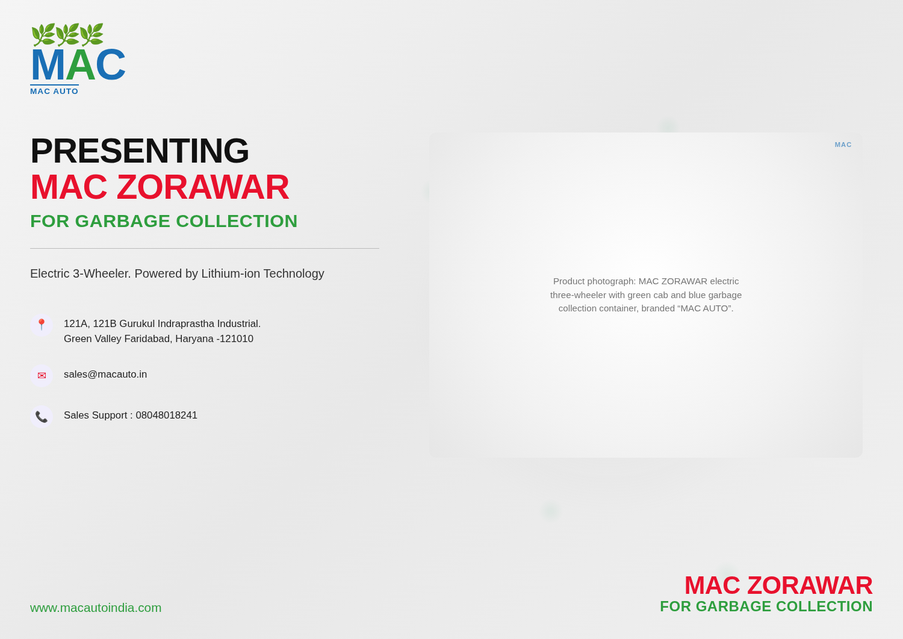🌿🌿🌿
MAC
MAC AUTO
PRESENTING MAC ZORAWAR
FOR GARBAGE COLLECTION
Electric 3-Wheeler. Powered by Lithium-ion Technology
📍 121A, 121B Gurukul Indraprastha Industrial.
Green Valley Faridabad, Haryana -121010
✉ sales@macauto.in
📞 Sales Support : 08048018241
MAC
Product photograph: MAC ZORAWAR electric three-wheeler with green cab and blue garbage collection container, branded “MAC AUTO”.
www.macautoindia.com
MAC ZORAWAR
FOR GARBAGE COLLECTION